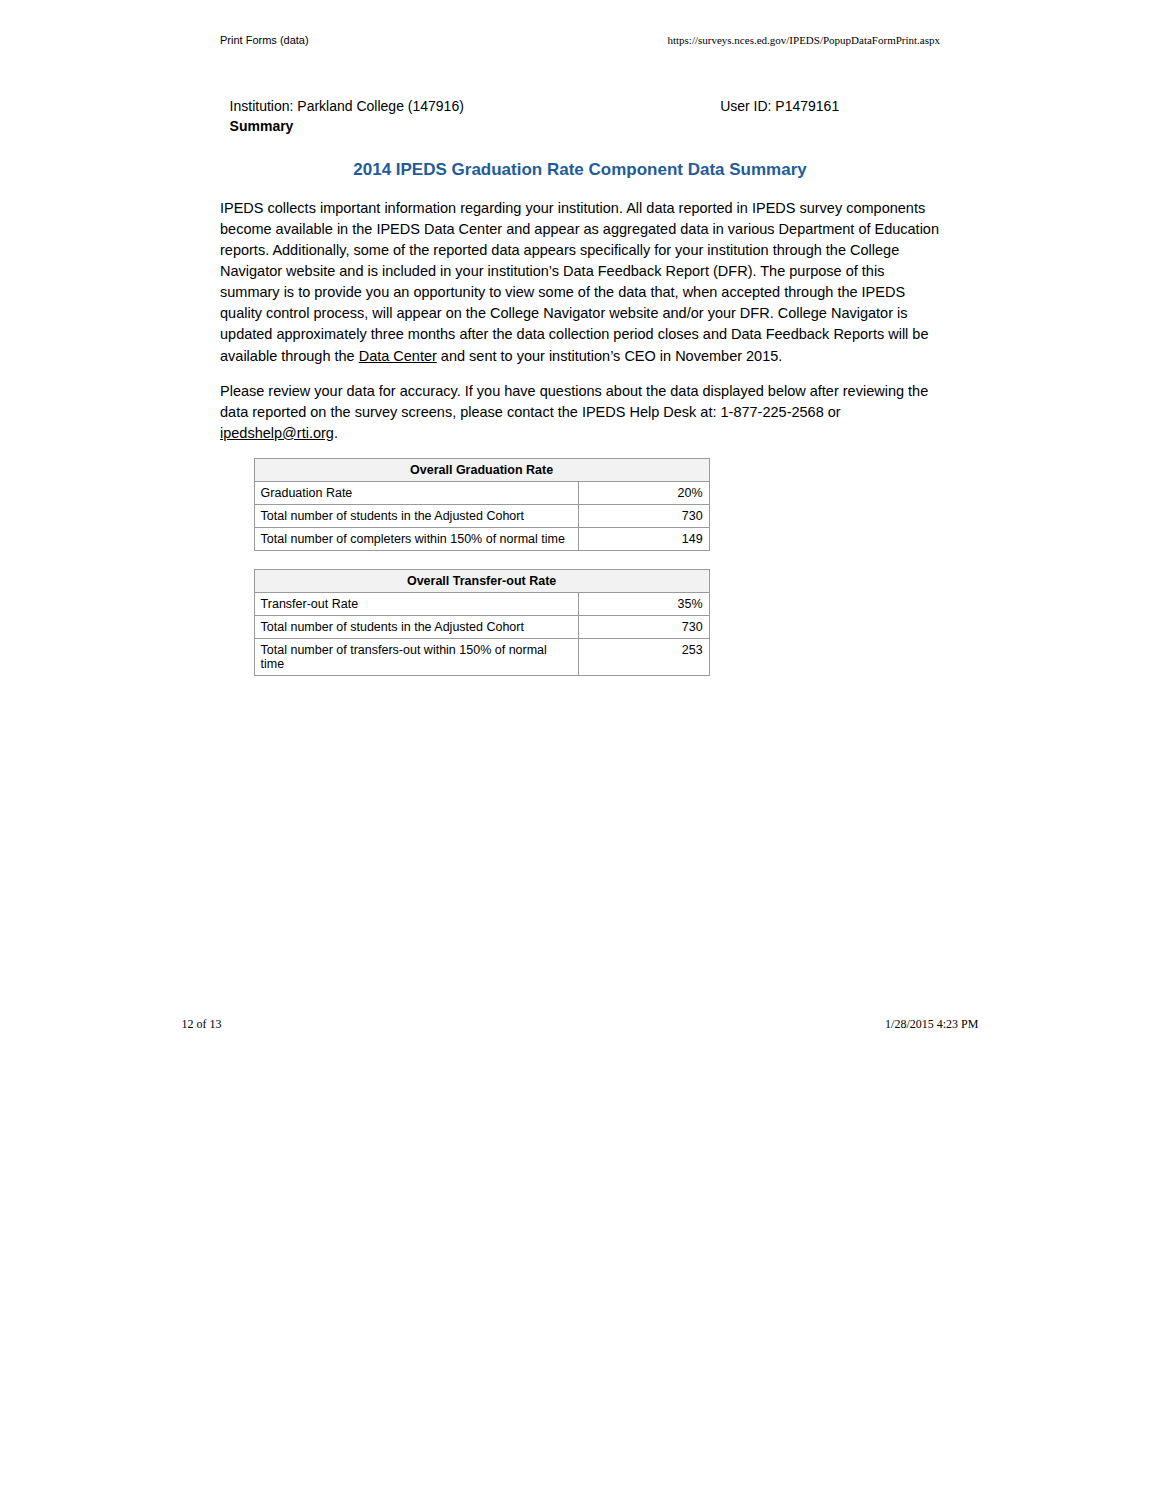Print Forms (data)
https://surveys.nces.ed.gov/IPEDS/PopupDataFormPrint.aspx
Institution: Parkland College (147916)
User ID: P1479161
Summary
2014 IPEDS Graduation Rate Component Data Summary
IPEDS collects important information regarding your institution. All data reported in IPEDS survey components become available in the IPEDS Data Center and appear as aggregated data in various Department of Education reports. Additionally, some of the reported data appears specifically for your institution through the College Navigator website and is included in your institution’s Data Feedback Report (DFR). The purpose of this summary is to provide you an opportunity to view some of the data that, when accepted through the IPEDS quality control process, will appear on the College Navigator website and/or your DFR. College Navigator is updated approximately three months after the data collection period closes and Data Feedback Reports will be available through the Data Center and sent to your institution’s CEO in November 2015.
Please review your data for accuracy. If you have questions about the data displayed below after reviewing the data reported on the survey screens, please contact the IPEDS Help Desk at: 1-877-225-2568 or ipedshelp@rti.org.
Overall Graduation Rate
| Graduation Rate | 20% |
| Total number of students in the Adjusted Cohort | 730 |
| Total number of completers within 150% of normal time | 149 |
Overall Transfer-out Rate
| Transfer-out Rate | 35% |
| Total number of students in the Adjusted Cohort | 730 |
| Total number of transfers-out within 150% of normal time | 253 |
12 of 13
1/28/2015 4:23 PM